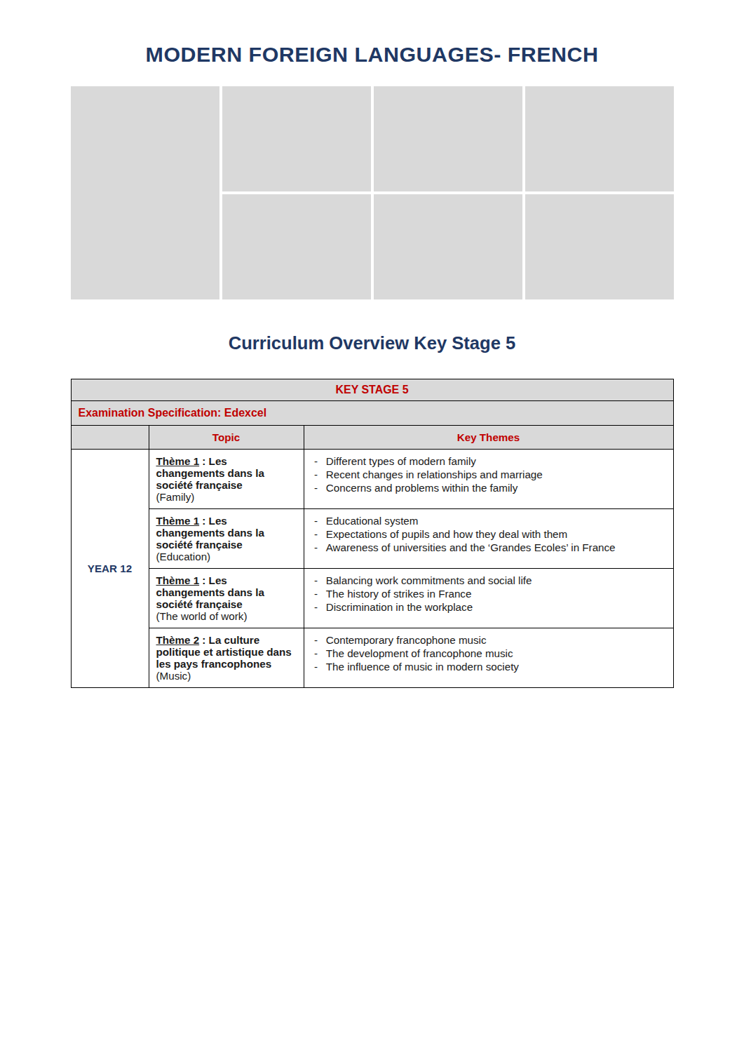MODERN FOREIGN LANGUAGES- FRENCH
Curriculum Overview Key Stage 5
KEY STAGE 5
| Examination Specification: Edexcel |
| --- |
| | Topic | Key Themes |
| YEAR 12 | Thème 1 : Les changements dans la société française (Family) | Different types of modern family Recent changes in relationships and marriage Concerns and problems within the family |
| Thème 1 : Les changements dans la société française (Education) | Educational system Expectations of pupils and how they deal with them Awareness of universities and the ‘Grandes Ecoles’ in France |
| Thème 1 : Les changements dans la société française (The world of work) | Balancing work commitments and social life The history of strikes in France Discrimination in the workplace |
| Thème 2 : La culture politique et artistique dans les pays francophones (Music) | Contemporary francophone music The development of francophone music The influence of music in modern society |